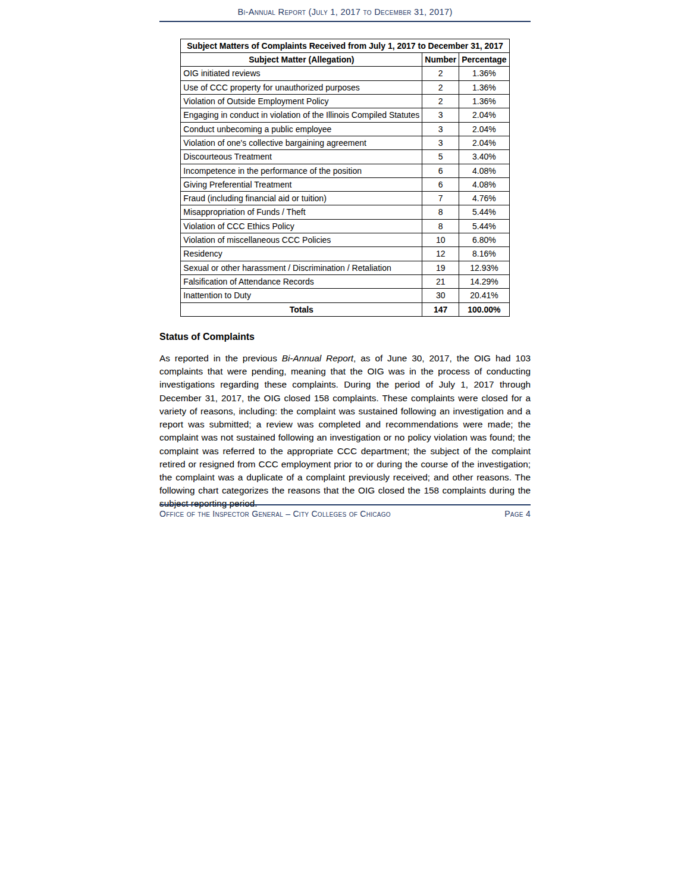Bi-Annual Report (July 1, 2017 to December 31, 2017)
| Subject Matters of Complaints Received from July 1, 2017 to December 31, 2017 |
| --- |
| Subject Matter (Allegation) | Number | Percentage |
| OIG initiated reviews | 2 | 1.36% |
| Use of CCC property for unauthorized purposes | 2 | 1.36% |
| Violation of Outside Employment Policy | 2 | 1.36% |
| Engaging in conduct in violation of the Illinois Compiled Statutes | 3 | 2.04% |
| Conduct unbecoming a public employee | 3 | 2.04% |
| Violation of one's collective bargaining agreement | 3 | 2.04% |
| Discourteous Treatment | 5 | 3.40% |
| Incompetence in the performance of the position | 6 | 4.08% |
| Giving Preferential Treatment | 6 | 4.08% |
| Fraud (including financial aid or tuition) | 7 | 4.76% |
| Misappropriation of Funds / Theft | 8 | 5.44% |
| Violation of CCC Ethics Policy | 8 | 5.44% |
| Violation of miscellaneous CCC Policies | 10 | 6.80% |
| Residency | 12 | 8.16% |
| Sexual or other harassment / Discrimination / Retaliation | 19 | 12.93% |
| Falsification of Attendance Records | 21 | 14.29% |
| Inattention to Duty | 30 | 20.41% |
| Totals | 147 | 100.00% |
Status of Complaints
As reported in the previous Bi-Annual Report, as of June 30, 2017, the OIG had 103 complaints that were pending, meaning that the OIG was in the process of conducting investigations regarding these complaints. During the period of July 1, 2017 through December 31, 2017, the OIG closed 158 complaints. These complaints were closed for a variety of reasons, including: the complaint was sustained following an investigation and a report was submitted; a review was completed and recommendations were made; the complaint was not sustained following an investigation or no policy violation was found; the complaint was referred to the appropriate CCC department; the subject of the complaint retired or resigned from CCC employment prior to or during the course of the investigation; the complaint was a duplicate of a complaint previously received; and other reasons. The following chart categorizes the reasons that the OIG closed the 158 complaints during the subject reporting period.
Office of the Inspector General – City Colleges of Chicago Page 4